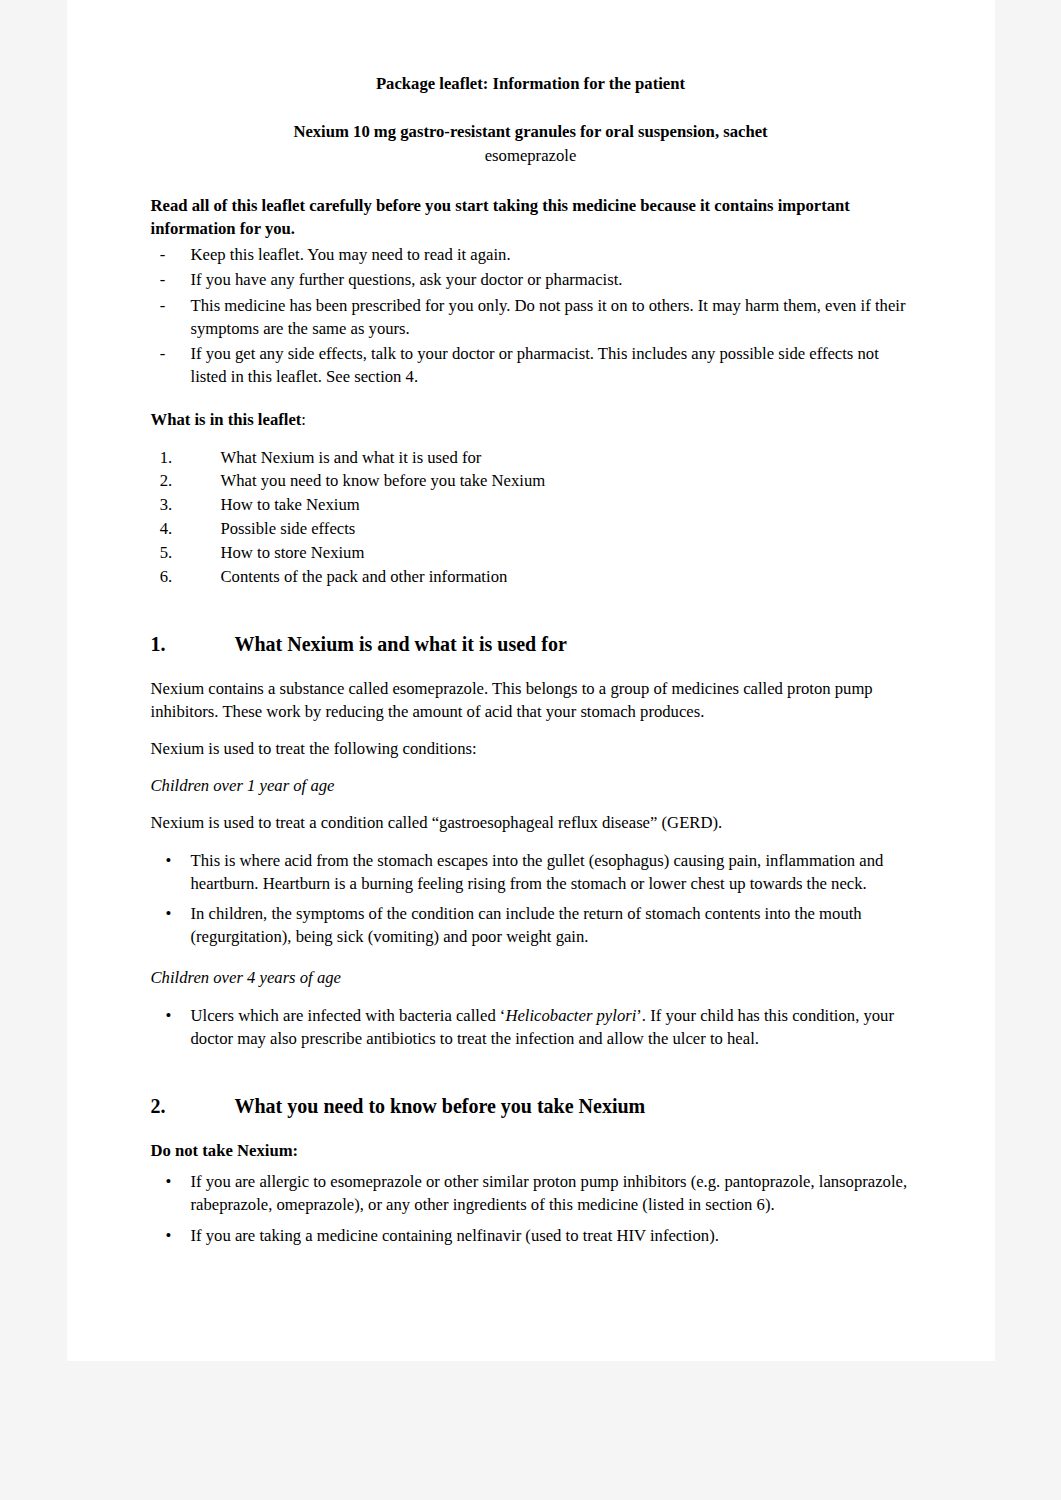Package leaflet: Information for the patient Nexium 10 mg gastro-resistant granules for oral suspension, sachet esomeprazole
Read all of this leaflet carefully before you start taking this medicine because it contains important information for you.
Keep this leaflet. You may need to read it again.
If you have any further questions, ask your doctor or pharmacist.
This medicine has been prescribed for you only. Do not pass it on to others. It may harm them, even if their symptoms are the same as yours.
If you get any side effects, talk to your doctor or pharmacist. This includes any possible side effects not listed in this leaflet. See section 4.
What is in this leaflet:
What Nexium is and what it is used for
What you need to know before you take Nexium
How to take Nexium
Possible side effects
How to store Nexium
Contents of the pack and other information
1. What Nexium is and what it is used for
Nexium contains a substance called esomeprazole. This belongs to a group of medicines called proton pump inhibitors. These work by reducing the amount of acid that your stomach produces.
Nexium is used to treat the following conditions:
Children over 1 year of age
Nexium is used to treat a condition called “gastroesophageal reflux disease” (GERD).
This is where acid from the stomach escapes into the gullet (esophagus) causing pain, inflammation and heartburn. Heartburn is a burning feeling rising from the stomach or lower chest up towards the neck.
In children, the symptoms of the condition can include the return of stomach contents into the mouth (regurgitation), being sick (vomiting) and poor weight gain.
Children over 4 years of age
Ulcers which are infected with bacteria called ‘Helicobacter pylori’. If your child has this condition, your doctor may also prescribe antibiotics to treat the infection and allow the ulcer to heal.
2. What you need to know before you take Nexium
Do not take Nexium:
If you are allergic to esomeprazole or other similar proton pump inhibitors (e.g. pantoprazole, lansoprazole, rabeprazole, omeprazole), or any other ingredients of this medicine (listed in section 6).
If you are taking a medicine containing nelfinavir (used to treat HIV infection).